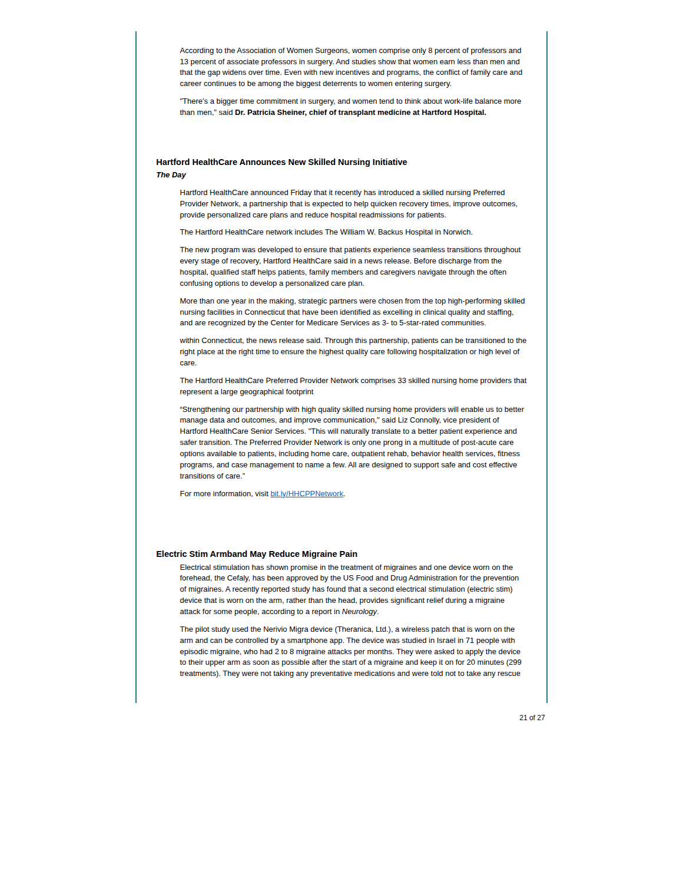According to the Association of Women Surgeons, women comprise only 8 percent of professors and 13 percent of associate professors in surgery. And studies show that women earn less than men and that the gap widens over time. Even with new incentives and programs, the conflict of family care and career continues to be among the biggest deterrents to women entering surgery.
"There's a bigger time commitment in surgery, and women tend to think about work-life balance more than men," said Dr. Patricia Sheiner, chief of transplant medicine at Hartford Hospital.
Hartford HealthCare Announces New Skilled Nursing Initiative
The Day
Hartford HealthCare announced Friday that it recently has introduced a skilled nursing Preferred Provider Network, a partnership that is expected to help quicken recovery times, improve outcomes, provide personalized care plans and reduce hospital readmissions for patients.
The Hartford HealthCare network includes The William W. Backus Hospital in Norwich.
The new program was developed to ensure that patients experience seamless transitions throughout every stage of recovery, Hartford HealthCare said in a news release. Before discharge from the hospital, qualified staff helps patients, family members and caregivers navigate through the often confusing options to develop a personalized care plan.
More than one year in the making, strategic partners were chosen from the top high-performing skilled nursing facilities in Connecticut that have been identified as excelling in clinical quality and staffing, and are recognized by the Center for Medicare Services as 3- to 5-star-rated communities.
within Connecticut, the news release said. Through this partnership, patients can be transitioned to the right place at the right time to ensure the highest quality care following hospitalization or high level of care.
The Hartford HealthCare Preferred Provider Network comprises 33 skilled nursing home providers that represent a large geographical footprint
“Strengthening our partnership with high quality skilled nursing home providers will enable us to better manage data and outcomes, and improve communication," said Liz Connolly, vice president of Hartford HealthCare Senior Services. "This will naturally translate to a better patient experience and safer transition. The Preferred Provider Network is only one prong in a multitude of post-acute care options available to patients, including home care, outpatient rehab, behavior health services, fitness programs, and case management to name a few. All are designed to support safe and cost effective transitions of care.”
For more information, visit bit.ly/HHCPPNetwork.
Electric Stim Armband May Reduce Migraine Pain
Electrical stimulation has shown promise in the treatment of migraines and one device worn on the forehead, the Cefaly, has been approved by the US Food and Drug Administration for the prevention of migraines. A recently reported study has found that a second electrical stimulation (electric stim) device that is worn on the arm, rather than the head, provides significant relief during a migraine attack for some people, according to a report in Neurology.
The pilot study used the Nerivio Migra device (Theranica, Ltd.), a wireless patch that is worn on the arm and can be controlled by a smartphone app. The device was studied in Israel in 71 people with episodic migraine, who had 2 to 8 migraine attacks per months. They were asked to apply the device to their upper arm as soon as possible after the start of a migraine and keep it on for 20 minutes (299 treatments). They were not taking any preventative medications and were told not to take any rescue
21 of 27